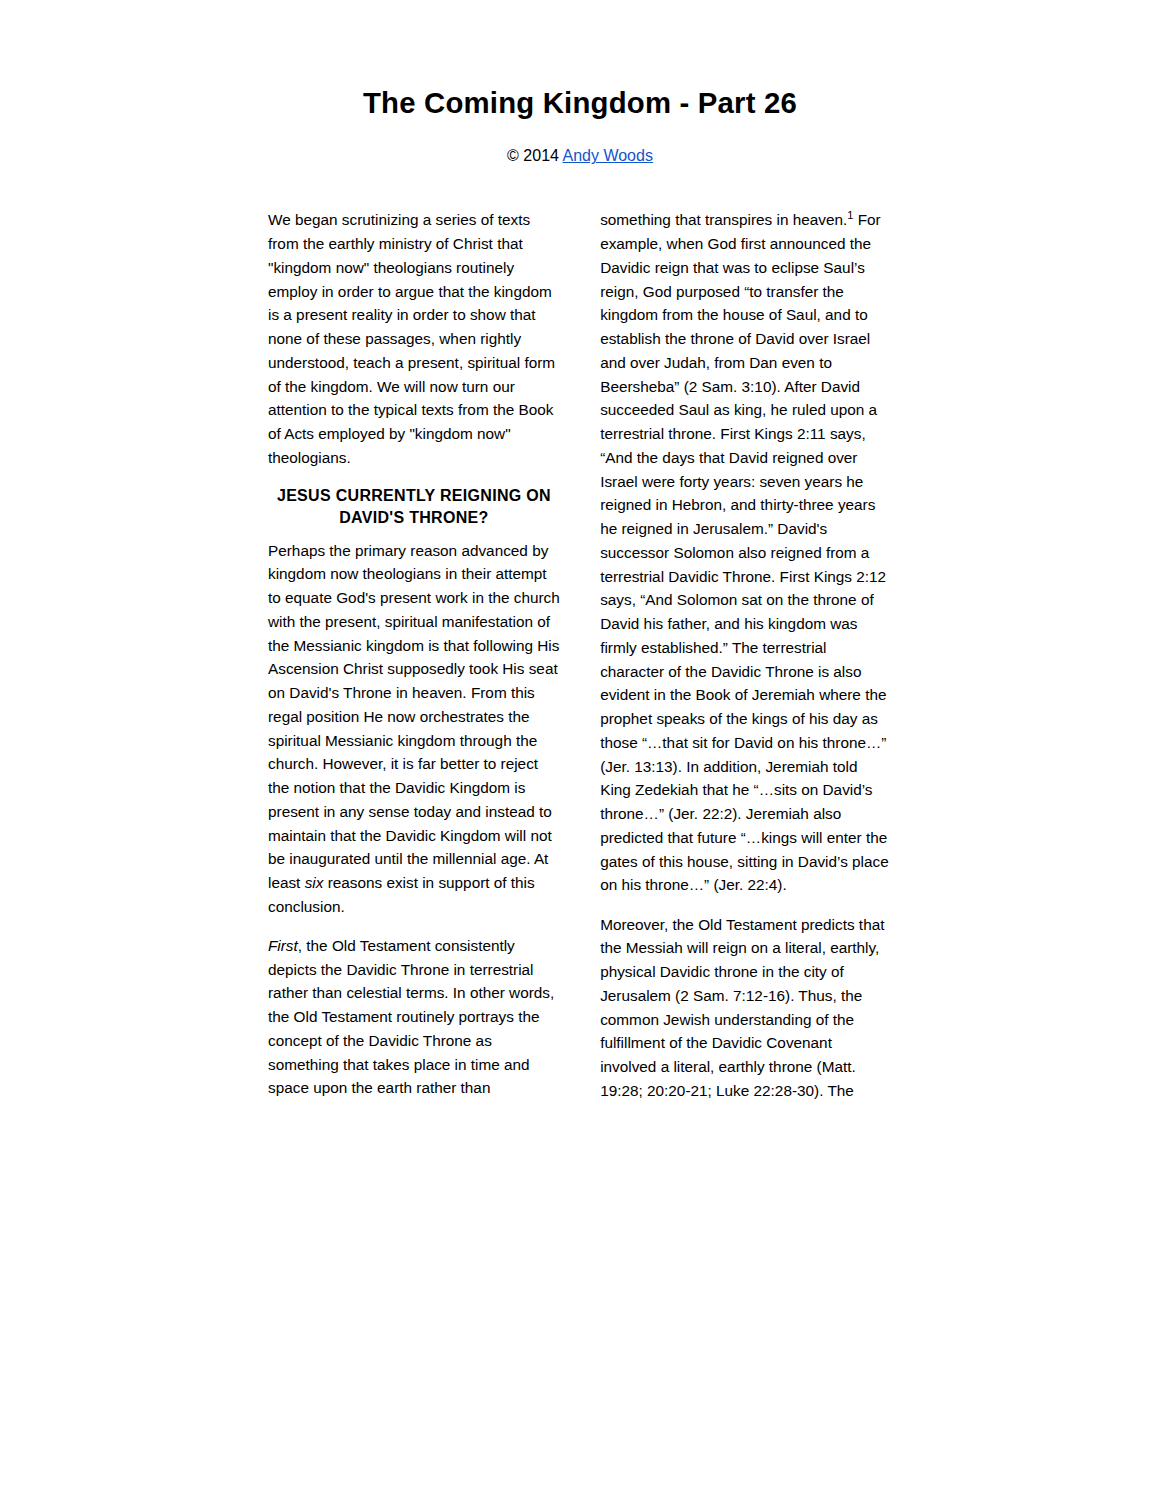The Coming Kingdom - Part 26
© 2014 Andy Woods
We began scrutinizing a series of texts from the earthly ministry of Christ that "kingdom now" theologians routinely employ in order to argue that the kingdom is a present reality in order to show that none of these passages, when rightly understood, teach a present, spiritual form of the kingdom. We will now turn our attention to the typical texts from the Book of Acts employed by "kingdom now" theologians.
Jesus Currently Reigning on David's Throne?
Perhaps the primary reason advanced by kingdom now theologians in their attempt to equate God's present work in the church with the present, spiritual manifestation of the Messianic kingdom is that following His Ascension Christ supposedly took His seat on David's Throne in heaven. From this regal position He now orchestrates the spiritual Messianic kingdom through the church. However, it is far better to reject the notion that the Davidic Kingdom is present in any sense today and instead to maintain that the Davidic Kingdom will not be inaugurated until the millennial age. At least six reasons exist in support of this conclusion.
First, the Old Testament consistently depicts the Davidic Throne in terrestrial rather than celestial terms. In other words, the Old Testament routinely portrays the concept of the Davidic Throne as something that takes place in time and space upon the earth rather than something that transpires in heaven.1 For example, when God first announced the Davidic reign that was to eclipse Saul’s reign, God purposed “to transfer the kingdom from the house of Saul, and to establish the throne of David over Israel and over Judah, from Dan even to Beersheba” (2 Sam. 3:10). After David succeeded Saul as king, he ruled upon a terrestrial throne. First Kings 2:11 says, “And the days that David reigned over Israel were forty years: seven years he reigned in Hebron, and thirty-three years he reigned in Jerusalem.” David's successor Solomon also reigned from a terrestrial Davidic Throne. First Kings 2:12 says, “And Solomon sat on the throne of David his father, and his kingdom was firmly established.” The terrestrial character of the Davidic Throne is also evident in the Book of Jeremiah where the prophet speaks of the kings of his day as those “…that sit for David on his throne…” (Jer. 13:13). In addition, Jeremiah told King Zedekiah that he “…sits on David’s throne…” (Jer. 22:2). Jeremiah also predicted that future “…kings will enter the gates of this house, sitting in David’s place on his throne…” (Jer. 22:4).
Moreover, the Old Testament predicts that the Messiah will reign on a literal, earthly, physical Davidic throne in the city of Jerusalem (2 Sam. 7:12-16). Thus, the common Jewish understanding of the fulfillment of the Davidic Covenant involved a literal, earthly throne (Matt. 19:28; 20:20-21; Luke 22:28-30). The